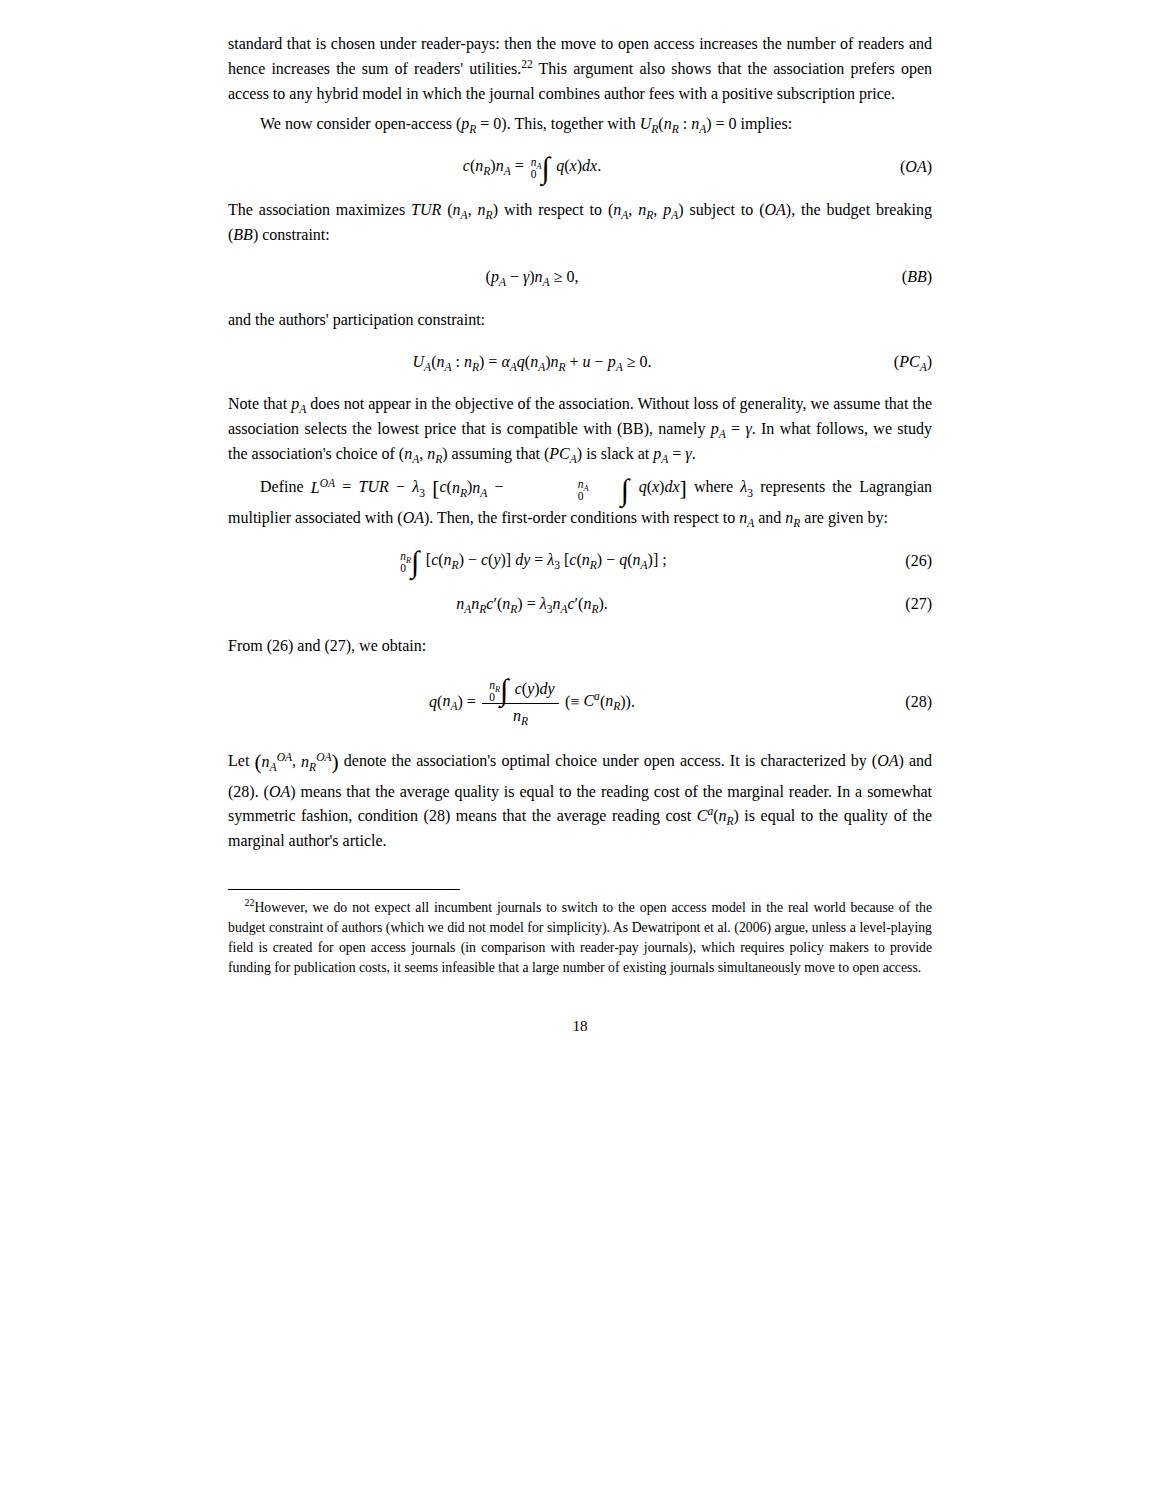standard that is chosen under reader-pays: then the move to open access increases the number of readers and hence increases the sum of readers' utilities.22 This argument also shows that the association prefers open access to any hybrid model in which the journal combines author fees with a positive subscription price.
We now consider open-access (pR = 0). This, together with UR(nR : nA) = 0 implies:
c(nR)nA = nA 0∫ q(x)dx.
(OA)
The association maximizes TUR (nA, nR) with respect to (nA, nR, pA) subject to (OA), the budget breaking (BB) constraint:
(pA − γ)nA ≥ 0,
(BB)
and the authors' participation constraint:
UA(nA : nR) = αAq(nA)nR + u − pA ≥ 0.
(PCA)
Note that pA does not appear in the objective of the association. Without loss of generality, we assume that the association selects the lowest price that is compatible with (BB), namely pA = γ. In what follows, we study the association's choice of (nA, nR) assuming that (PCA) is slack at pA = γ.
Define LOA = TUR − λ3 [c(nR)nA − nA 0∫ q(x)dx] where λ3 represents the Lagrangian multiplier associated with (OA). Then, the first-order conditions with respect to nA and nR are given by:
nR 0∫ [c(nR) − c(y)] dy = λ3 [c(nR) − q(nA)] ;
(26)
nAnRc′(nR) = λ3nAc′(nR).
(27)
From (26) and (27), we obtain:
q(nA) = nR 0∫ c(y)dy nR (≡ Ca(nR)).
(28)
Let (nAOA, nROA) denote the association's optimal choice under open access. It is characterized by (OA) and (28). (OA) means that the average quality is equal to the reading cost of the marginal reader. In a somewhat symmetric fashion, condition (28) means that the average reading cost Ca(nR) is equal to the quality of the marginal author's article.
22However, we do not expect all incumbent journals to switch to the open access model in the real world because of the budget constraint of authors (which we did not model for simplicity). As Dewatripont et al. (2006) argue, unless a level-playing field is created for open access journals (in comparison with reader-pay journals), which requires policy makers to provide funding for publication costs, it seems infeasible that a large number of existing journals simultaneously move to open access.
18